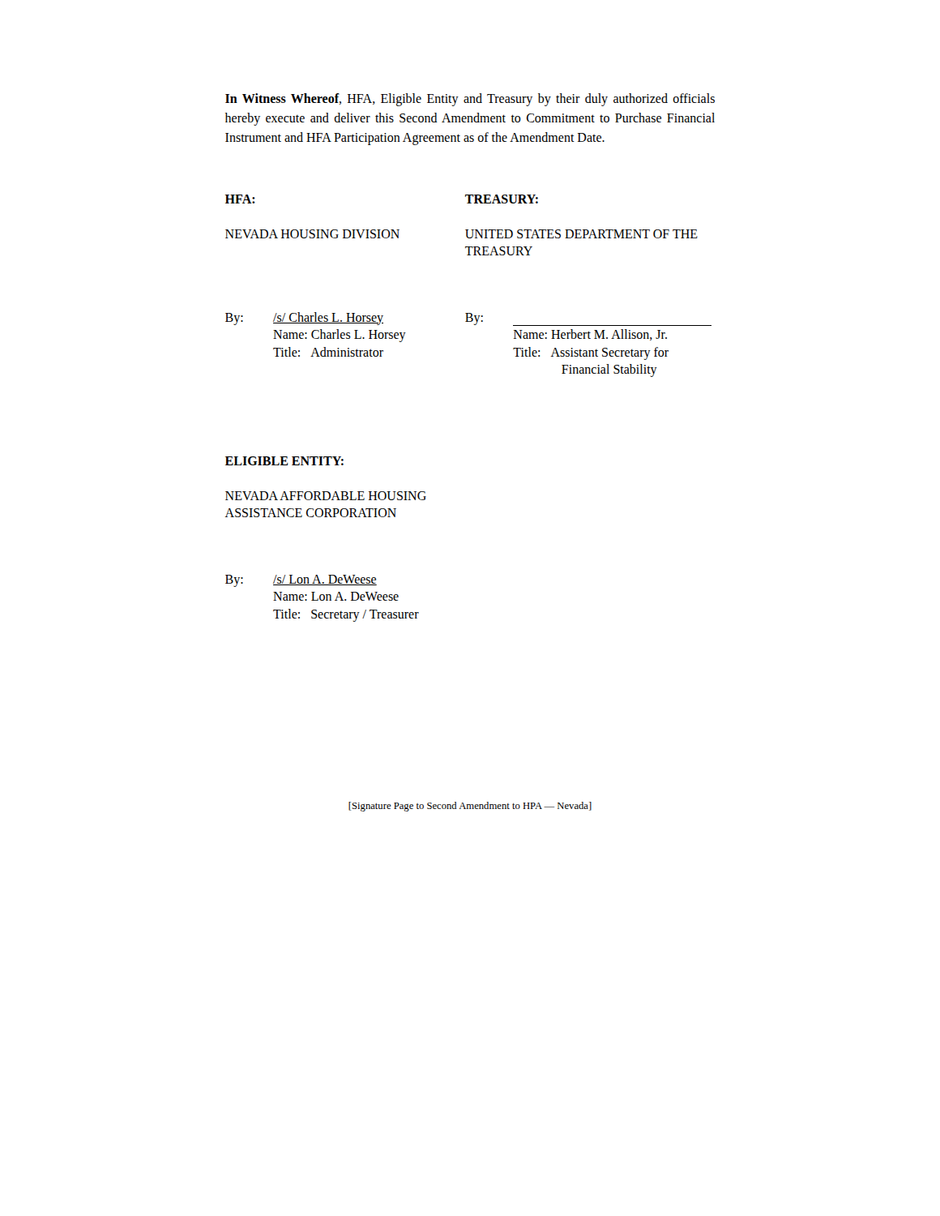In Witness Whereof, HFA, Eligible Entity and Treasury by their duly authorized officials hereby execute and deliver this Second Amendment to Commitment to Purchase Financial Instrument and HFA Participation Agreement as of the Amendment Date.
| HFA: NEVADA HOUSING DIVISION | TREASURY: UNITED STATES DEPARTMENT OF THE TREASURY |
| / By: / /s/ Charles L. Horsey / / / Name: Charles L. Horsey / / / Title: Administrator / | / By: / / / / Name: Herbert M. Allison, Jr. / / / Title: Assistant Secretary for / / / Financial Stability / |
ELIGIBLE ENTITY:
NEVADA AFFORDABLE HOUSING
ASSISTANCE CORPORATION
| By: | /s/ Lon A. DeWeese |
| | Name: Lon A. DeWeese |
| | Title: Secretary / Treasurer |
[Signature Page to Second Amendment to HPA — Nevada]